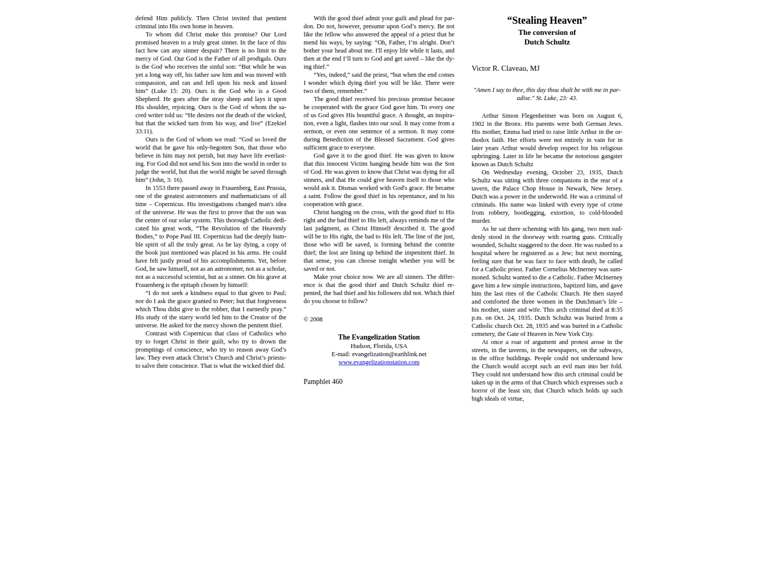defend Him publicly. Then Christ invited that penitent criminal into His own home in heaven.
To whom did Christ make this promise? Our Lord promised heaven to a truly great sinner. In the face of this fact how can any sinner despair? There is no limit to the mercy of God. Our God is the Father of all prodigals. Ours is the God who receives the sinful son: “But while he was yet a long way off, his father saw him and was moved with compassion, and ran and fell upon his neck and kissed him” (Luke 15: 20). Ours is the God who is a Good Shepherd. He goes after the stray sheep and lays it upon His shoulder, rejoicing. Ours is the God of whom the sacred writer told us: “He desires not the death of the wicked, but that the wicked turn from his way, and live” (Ezekiel 33:11).
Ours is the God of whom we read: “God so loved the world that he gave his only-begotten Son, that those who believe in him may not perish, but may have life everlasting. For God did not send his Son into the world in order to judge the world, but that the world might be saved through him” (John, 3: 16).
In 1553 there passed away in Frauenberg, East Prussia, one of the greatest astronomers and mathematicians of all time – Copernicus. His investigations changed man's idea of the universe. He was the first to prove that the sun was the center of our solar system. This thorough Catholic dedicated his great work, “The Revolution of the Heavenly Bodies,” to Pope Paul III. Copernicus had the deeply humble spirit of all the truly great. As he lay dying, a copy of the book just mentioned was placed in his arms. He could have felt justly proud of his accomplishments. Yet, before God, he saw himself, not as an astronomer, not as a scholar, not as a successful scientist, but as a sinner. On his grave at Frauenberg is the epitaph chosen by himself:
“I do not seek a kindness equal to that given to Paul; nor do I ask the grace granted to Peter; but that forgiveness which Thou didst give to the robber, that I earnestly pray.” His study of the starry world led him to the Creator of the universe. He asked for the mercy shown the penitent thief.
Contrast with Copernicus that class of Catholics who try to forget Christ in their guilt, who try to drown the promptings of conscience, who try to reason away God’s law. They even attack Christ’s Church and Christ’s priests-to salve their conscience. That is what the wicked thief did.
With the good thief admit your guilt and plead for pardon. Do not, however, presume upon God’s mercy. Be not like the fellow who answered the appeal of a priest that he mend his ways, by saying: “Oh, Father, I’m alright. Don’t bother your head about me. I'll enjoy life while it lasts, and then at the end I’ll turn to God and get saved – like the dying thief.”
“Yes, indeed,” said the priest, “but when the end comes I wonder which dying thief you will be like. There were two of them, remember.”
The good thief received his precious promise because he cooperated with the grace God gave him. To every one of us God gives His bountiful grace. A thought, an inspiration, even a light, flashes into our soul. It may come from a sermon, or even one sentence of a sermon. It may come during Benediction of the Blessed Sacrament. God gives sufficient grace to everyone.
God gave it to the good thief. He was given to know that this innocent Victim hanging beside him was the Son of God. He was given to know that Christ was dying for all sinners, and that He could give heaven itself to those who would ask it. Dismas worked with God's grace. He became a saint. Follow the good thief in his repentance, and in his cooperation with grace.
Christ hanging on the cross, with the good thief to His right and the bad thief to His left, always reminds me of the last judgment, as Christ Himself described it. The good will be to His right, the bad to His left. The line of the just, those who will be saved, is forming behind the contrite thief; the lost are lining up behind the impenitent thief. In that sense, you can choose tonight whether you will be saved or not.
Make your choice now. We are all sinners. The difference is that the good thief and Dutch Schultz thief repented, the bad thief and his followers did not. Which thief do you choose to follow?
© 2008
The Evangelization Station
Hudson, Florida, USA
E-mail: evangelization@earthlink.net
www.evangelizationstation.com
Pamphlet 460
“Stealing Heaven”
The conversion of
Dutch Schultz
Victor R. Claveau, MJ
"Amen I say to thee, this day thou shalt be with me in paradise." St. Luke, 23: 43.
Arthur Simon Flegenheimer was born on August 6, 1902 in the Bronx. His parents were both German Jews. His mother, Emma had tried to raise little Arthur in the orthodox faith. Her efforts were not entirely in vain for in later years Arthur would develop respect for his religious upbringing. Later in life he became the notorious gangster known as Dutch Schultz
On Wednesday evening, October 23, 1935, Dutch Schultz was sitting with three companions in the rear of a tavern, the Palace Chop House in Newark, New Jersey. Dutch was a power in the underworld. He was a criminal of criminals. His name was linked with every type of crime from robbery, bootlegging, extortion, to cold-blooded murder.
As he sat there scheming with his gang, two men suddenly stood in the doorway with roaring guns. Critically wounded, Schultz staggered to the door. He was rushed to a hospital where he registered as a Jew; but next morning, feeling sure that he was face to face with death, he called for a Catholic priest. Father Cornelius McInerney was summoned. Schultz wanted to die a Catholic. Father McInerney gave him a few simple instructions, baptized him, and gave him the last rites of the Catholic Church. He then stayed and comforted the three women in the Dutchman’s life – his mother, sister and wife. This arch criminal died at 8:35 p.m. on Oct. 24, 1935. Dutch Schultz was buried from a Catholic church Oct. 28, 1935 and was buried in a Catholic cemetery, the Gate of Heaven in New York City.
At once a roar of argument and protest arose in the streets, in the taverns, in the newspapers, on the subways, in the office buildings. People could not understand how the Church would accept such an evil man into her fold. They could not understand how this arch criminal could be taken up in the arms of that Church which expresses such a horror of the least sin; that Church which holds up such high ideals of virtue,